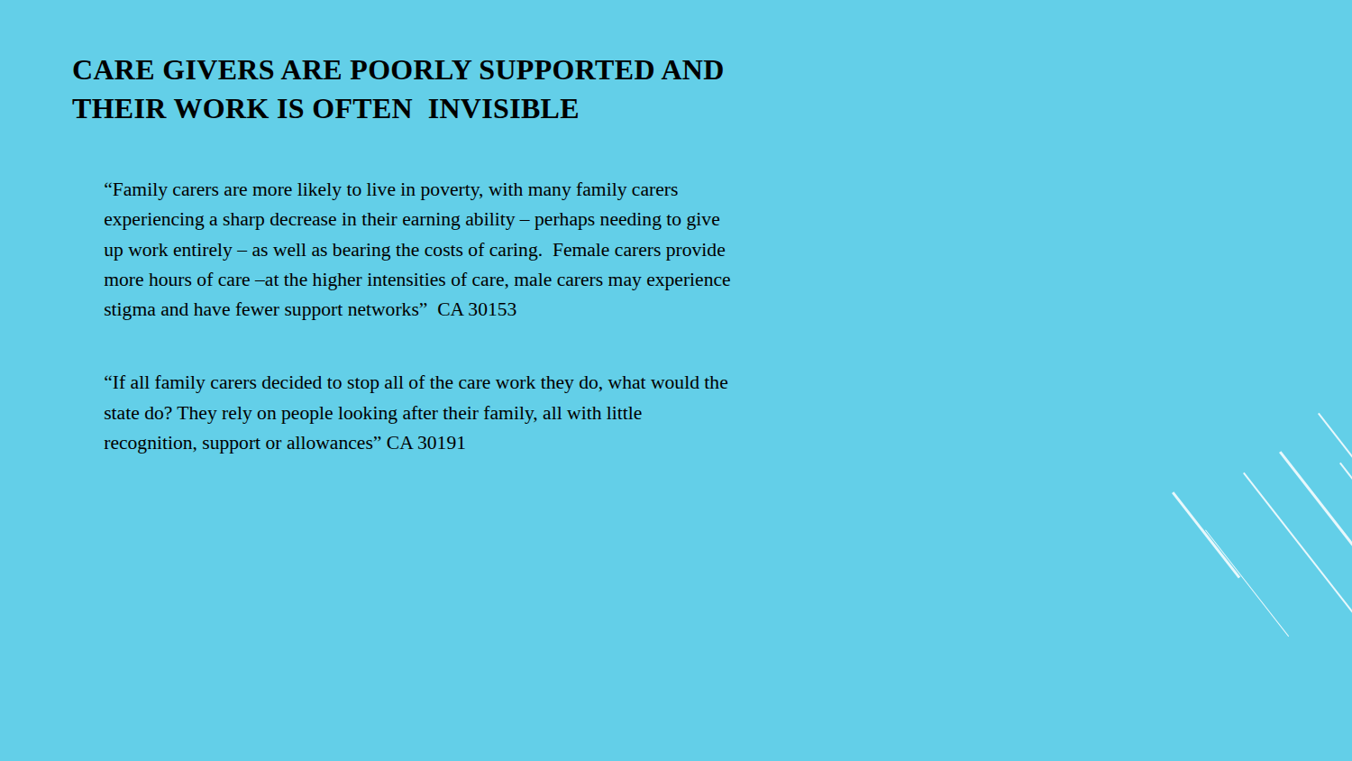Care Givers Are Poorly Supported And Their Work Is Often Invisible
“Family carers are more likely to live in poverty, with many family carers experiencing a sharp decrease in their earning ability – perhaps needing to give up work entirely – as well as bearing the costs of caring. Female carers provide more hours of care –at the higher intensities of care, male carers may experience stigma and have fewer support networks” CA 30153
“If all family carers decided to stop all of the care work they do, what would the state do? They rely on people looking after their family, all with little recognition, support or allowances” CA 30191